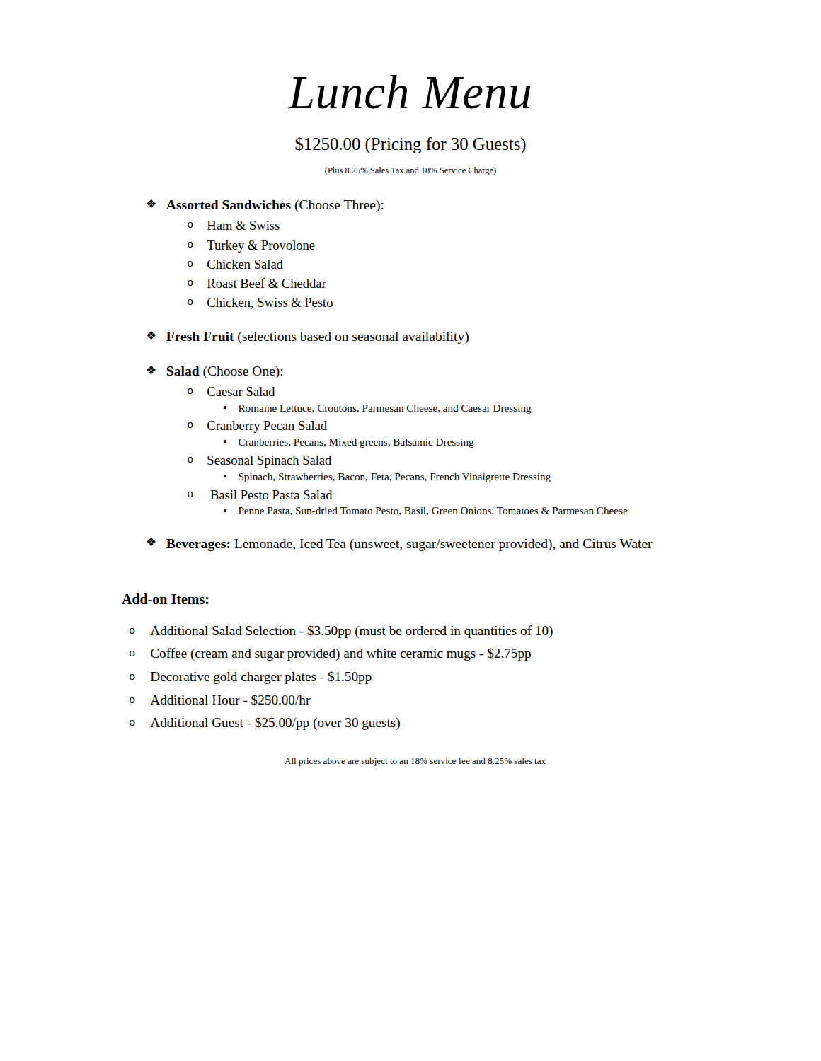Lunch Menu
$1250.00 (Pricing for 30 Guests)
(Plus 8.25% Sales Tax and 18% Service Charge)
Assorted Sandwiches (Choose Three):
Ham & Swiss
Turkey & Provolone
Chicken Salad
Roast Beef & Cheddar
Chicken, Swiss & Pesto
Fresh Fruit (selections based on seasonal availability)
Salad (Choose One):
Caesar Salad
Romaine Lettuce, Croutons, Parmesan Cheese, and Caesar Dressing
Cranberry Pecan Salad
Cranberries, Pecans, Mixed greens, Balsamic Dressing
Seasonal Spinach Salad
Spinach, Strawberries, Bacon, Feta, Pecans, French Vinaigrette Dressing
Basil Pesto Pasta Salad
Penne Pasta, Sun-dried Tomato Pesto, Basil, Green Onions, Tomatoes & Parmesan Cheese
Beverages: Lemonade, Iced Tea (unsweet, sugar/sweetener provided), and Citrus Water
Add-on Items:
Additional Salad Selection - $3.50pp (must be ordered in quantities of 10)
Coffee (cream and sugar provided) and white ceramic mugs - $2.75pp
Decorative gold charger plates - $1.50pp
Additional Hour - $250.00/hr
Additional Guest - $25.00/pp (over 30 guests)
All prices above are subject to an 18% service fee and 8.25% sales tax